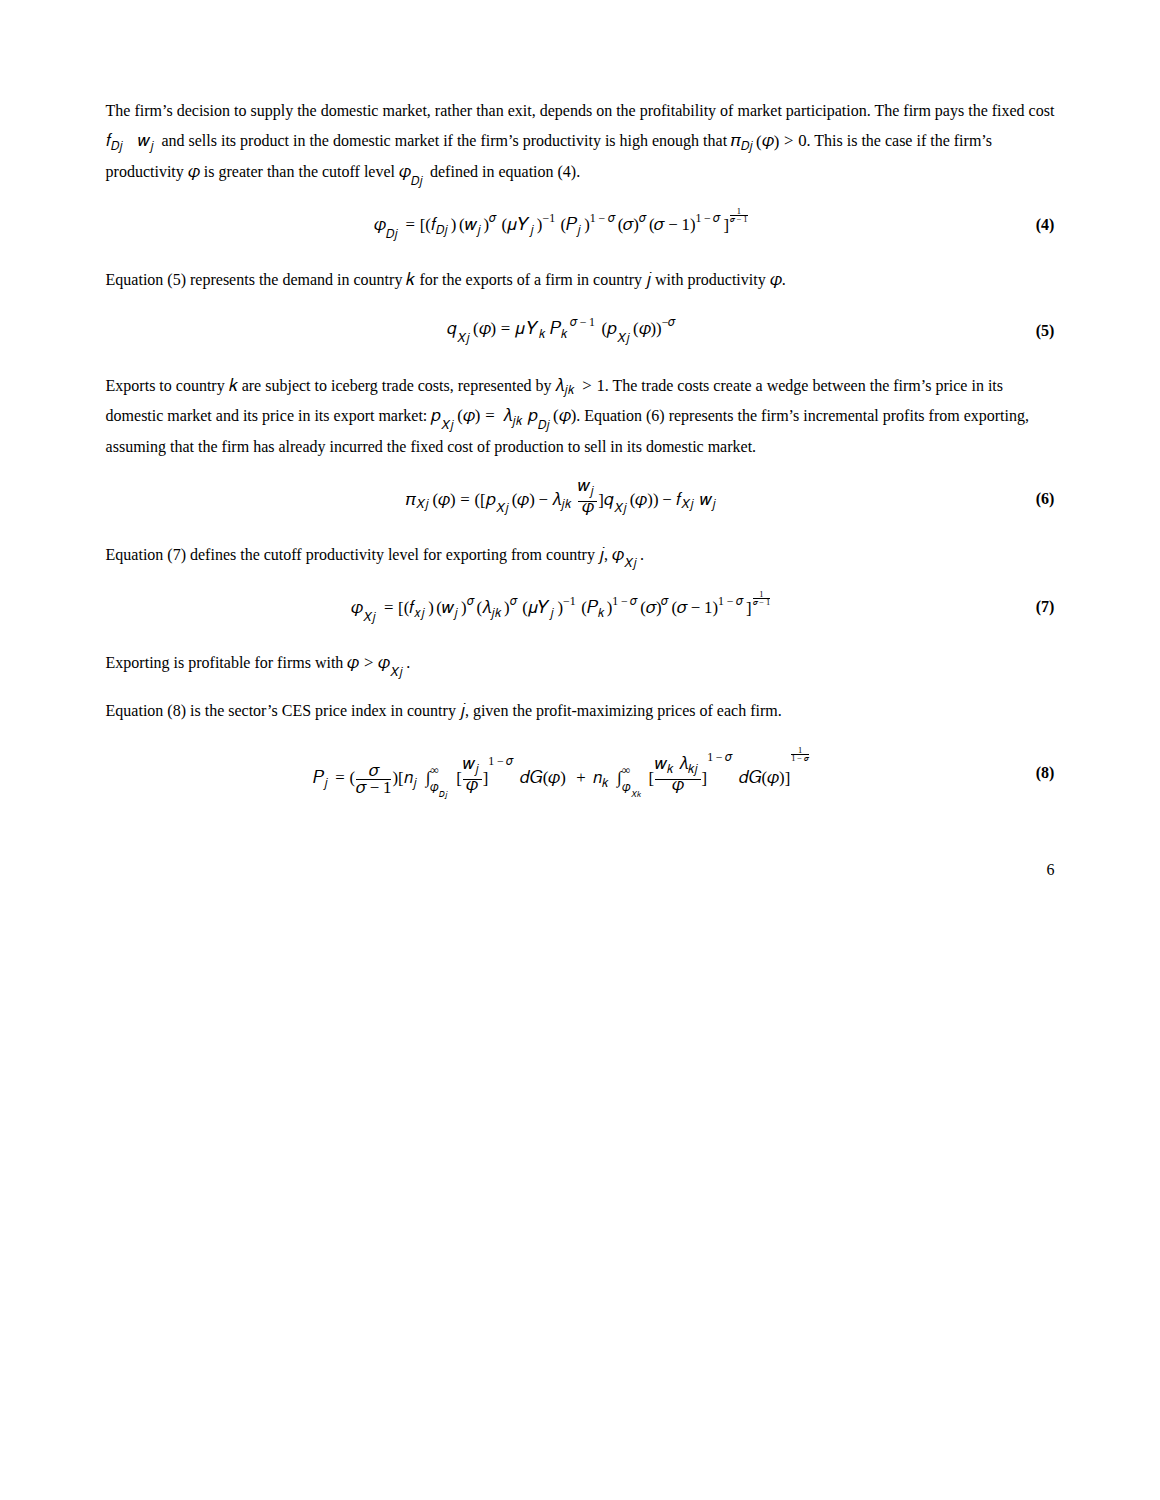The firm’s decision to supply the domestic market, rather than exit, depends on the profitability of market participation. The firm pays the fixed cost fDj wj and sells its product in the domestic market if the firm’s productivity is high enough that πDj(φ)>0. This is the case if the firm’s productivity φ is greater than the cutoff level φDj defined in equation (4).
φDj = [ (fDj) (wj)σ (μYj)−1 (Pj)1−σ (σ)σ (σ−1)1−σ ] 1σ−1
(4)
Equation (5) represents the demand in country k for the exports of a firm in country j with productivity φ.
qXj(φ) = μYk Pkσ−1 (pXj(φ)) −σ
(5)
Exports to country k are subject to iceberg trade costs, represented by λjk>1. The trade costs create a wedge between the firm’s price in its domestic market and its price in its export market: pXj(φ)=λjkpDj(φ). Equation (6) represents the firm’s incremental profits from exporting, assuming that the firm has already incurred the fixed cost of production to sell in its domestic market.
πXj(φ) = ( [ pXj(φ) − λjk wjφ ] qXj(φ) ) − fXj wj
(6)
Equation (7) defines the cutoff productivity level for exporting from country j, φXj.
φXj = [ (fxj) (wj)σ (λjk)σ (μYj)−1 (Pk)1−σ (σ)σ (σ−1)1−σ ] 1σ−1
(7)
Exporting is profitable for firms with φ>φXj.
Equation (8) is the sector’s CES price index in country j, given the profit-maximizing prices of each firm.
Pj = ( σσ−1 ) [ nj ∫ φDj ∞ [wjφ] 1−σ dG(φ) + nk ∫ φXk ∞ [wkλkjφ] 1−σ dG(φ) ] 11−σ
(8)
6